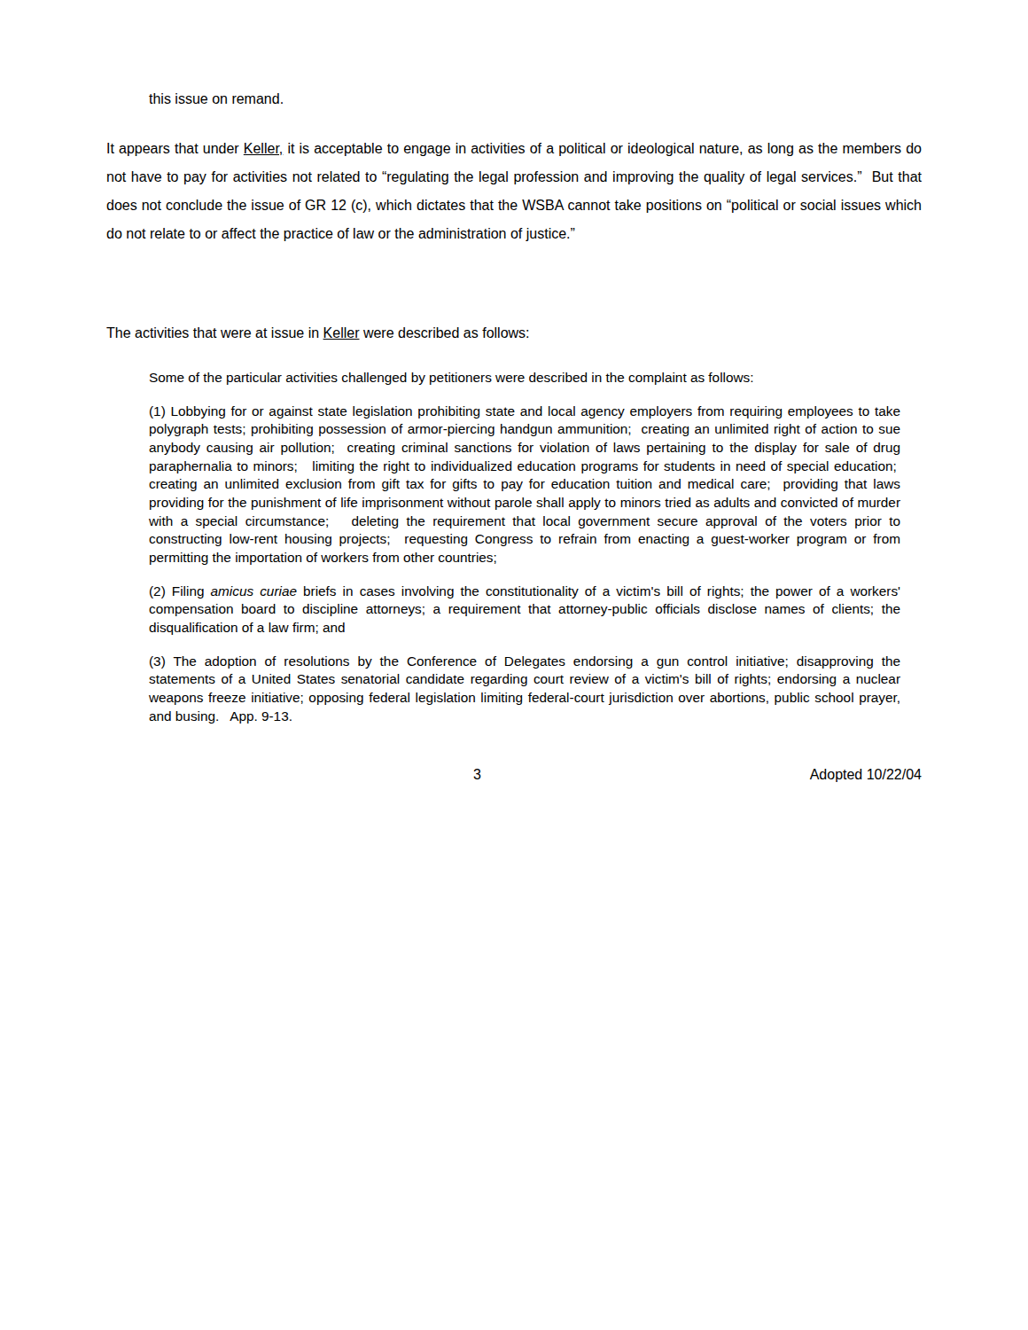this issue on remand.
It appears that under Keller, it is acceptable to engage in activities of a political or ideological nature, as long as the members do not have to pay for activities not related to “regulating the legal profession and improving the quality of legal services.” But that does not conclude the issue of GR 12 (c), which dictates that the WSBA cannot take positions on “political or social issues which do not relate to or affect the practice of law or the administration of justice.”
The activities that were at issue in Keller were described as follows:
Some of the particular activities challenged by petitioners were described in the complaint as follows:
(1) Lobbying for or against state legislation prohibiting state and local agency employers from requiring employees to take polygraph tests; prohibiting possession of armor-piercing handgun ammunition; creating an unlimited right of action to sue anybody causing air pollution; creating criminal sanctions for violation of laws pertaining to the display for sale of drug paraphernalia to minors; limiting the right to individualized education programs for students in need of special education; creating an unlimited exclusion from gift tax for gifts to pay for education tuition and medical care; providing that laws providing for the punishment of life imprisonment without parole shall apply to minors tried as adults and convicted of murder with a special circumstance; deleting the requirement that local government secure approval of the voters prior to constructing low-rent housing projects; requesting Congress to refrain from enacting a guest-worker program or from permitting the importation of workers from other countries;
(2) Filing amicus curiae briefs in cases involving the constitutionality of a victim's bill of rights; the power of a workers' compensation board to discipline attorneys; a requirement that attorney-public officials disclose names of clients; the disqualification of a law firm; and
(3) The adoption of resolutions by the Conference of Delegates endorsing a gun control initiative; disapproving the statements of a United States senatorial candidate regarding court review of a victim's bill of rights; endorsing a nuclear weapons freeze initiative; opposing federal legislation limiting federal-court jurisdiction over abortions, public school prayer, and busing. App. 9-13.
3 Adopted 10/22/04